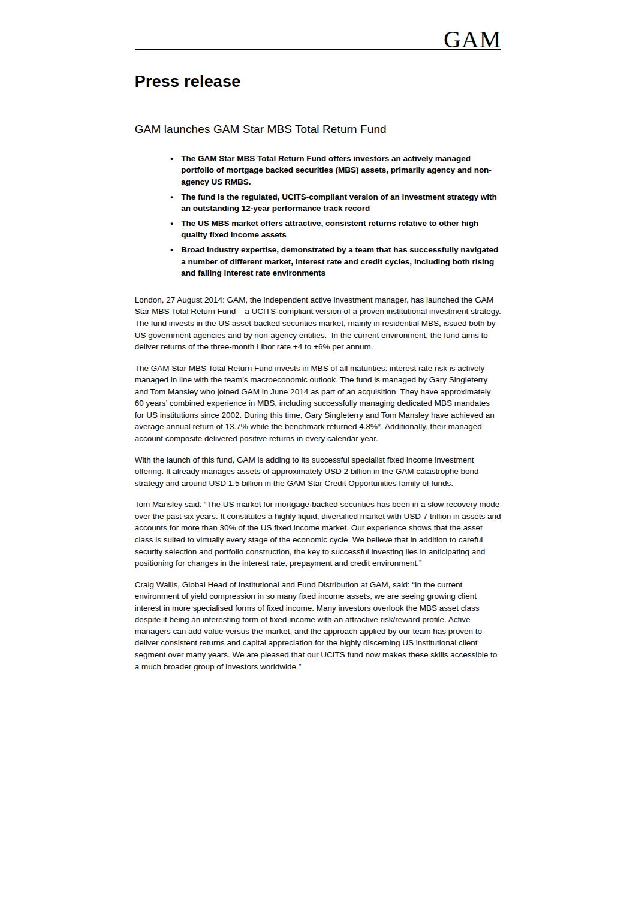GAM
Press release
GAM launches GAM Star MBS Total Return Fund
The GAM Star MBS Total Return Fund offers investors an actively managed portfolio of mortgage backed securities (MBS) assets, primarily agency and non-agency US RMBS.
The fund is the regulated, UCITS-compliant version of an investment strategy with an outstanding 12-year performance track record
The US MBS market offers attractive, consistent returns relative to other high quality fixed income assets
Broad industry expertise, demonstrated by a team that has successfully navigated a number of different market, interest rate and credit cycles, including both rising and falling interest rate environments
London, 27 August 2014: GAM, the independent active investment manager, has launched the GAM Star MBS Total Return Fund – a UCITS-compliant version of a proven institutional investment strategy. The fund invests in the US asset-backed securities market, mainly in residential MBS, issued both by US government agencies and by non-agency entities. In the current environment, the fund aims to deliver returns of the three-month Libor rate +4 to +6% per annum.
The GAM Star MBS Total Return Fund invests in MBS of all maturities: interest rate risk is actively managed in line with the team’s macroeconomic outlook. The fund is managed by Gary Singleterry and Tom Mansley who joined GAM in June 2014 as part of an acquisition. They have approximately 60 years’ combined experience in MBS, including successfully managing dedicated MBS mandates for US institutions since 2002. During this time, Gary Singleterry and Tom Mansley have achieved an average annual return of 13.7% while the benchmark returned 4.8%*. Additionally, their managed account composite delivered positive returns in every calendar year.
With the launch of this fund, GAM is adding to its successful specialist fixed income investment offering. It already manages assets of approximately USD 2 billion in the GAM catastrophe bond strategy and around USD 1.5 billion in the GAM Star Credit Opportunities family of funds.
Tom Mansley said: “The US market for mortgage-backed securities has been in a slow recovery mode over the past six years. It constitutes a highly liquid, diversified market with USD 7 trillion in assets and accounts for more than 30% of the US fixed income market. Our experience shows that the asset class is suited to virtually every stage of the economic cycle. We believe that in addition to careful security selection and portfolio construction, the key to successful investing lies in anticipating and positioning for changes in the interest rate, prepayment and credit environment.”
Craig Wallis, Global Head of Institutional and Fund Distribution at GAM, said: “In the current environment of yield compression in so many fixed income assets, we are seeing growing client interest in more specialised forms of fixed income. Many investors overlook the MBS asset class despite it being an interesting form of fixed income with an attractive risk/reward profile. Active managers can add value versus the market, and the approach applied by our team has proven to deliver consistent returns and capital appreciation for the highly discerning US institutional client segment over many years. We are pleased that our UCITS fund now makes these skills accessible to a much broader group of investors worldwide.”